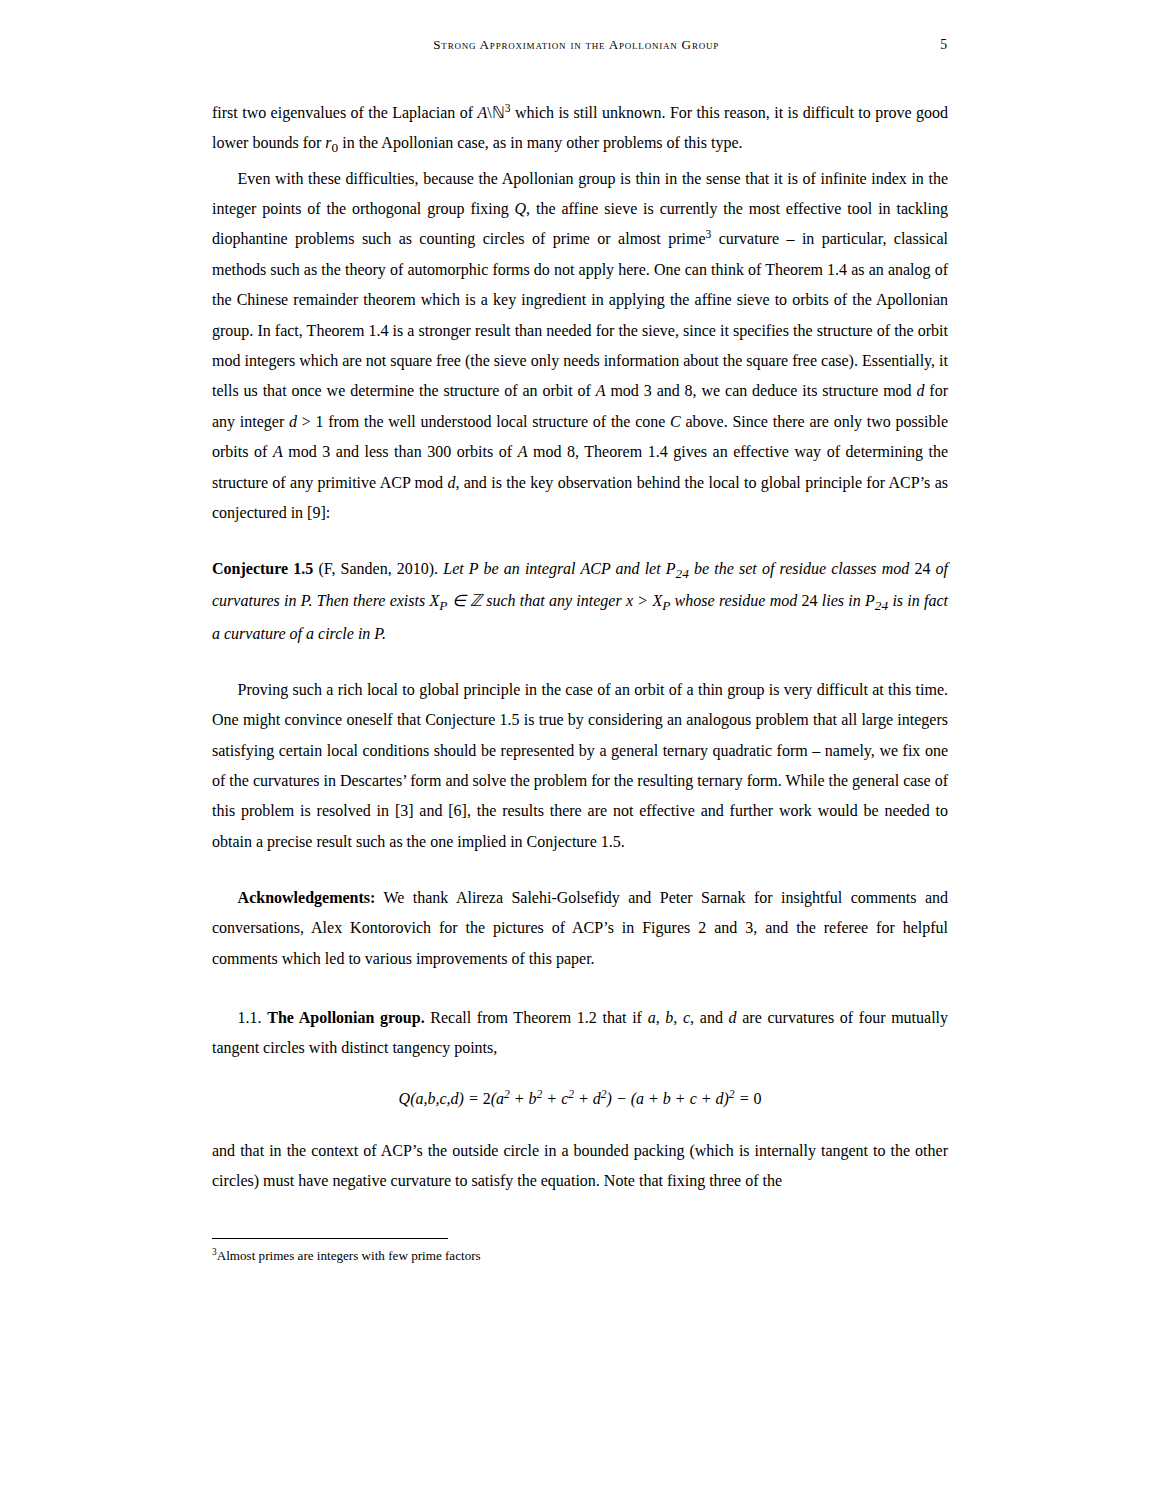Strong Approximation in the Apollonian Group 5
first two eigenvalues of the Laplacian of A\ℕ3 which is still unknown. For this reason, it is difficult to prove good lower bounds for r0 in the Apollonian case, as in many other problems of this type.
Even with these difficulties, because the Apollonian group is thin in the sense that it is of infinite index in the integer points of the orthogonal group fixing Q, the affine sieve is currently the most effective tool in tackling diophantine problems such as counting circles of prime or almost prime3 curvature – in particular, classical methods such as the theory of automorphic forms do not apply here. One can think of Theorem 1.4 as an analog of the Chinese remainder theorem which is a key ingredient in applying the affine sieve to orbits of the Apollonian group. In fact, Theorem 1.4 is a stronger result than needed for the sieve, since it specifies the structure of the orbit mod integers which are not square free (the sieve only needs information about the square free case). Essentially, it tells us that once we determine the structure of an orbit of A mod 3 and 8, we can deduce its structure mod d for any integer d > 1 from the well understood local structure of the cone C above. Since there are only two possible orbits of A mod 3 and less than 300 orbits of A mod 8, Theorem 1.4 gives an effective way of determining the structure of any primitive ACP mod d, and is the key observation behind the local to global principle for ACP’s as conjectured in [9]:
Conjecture 1.5 (F, Sanden, 2010). Let P be an integral ACP and let P24 be the set of residue classes mod 24 of curvatures in P. Then there exists XP ∈ ℤ such that any integer x > XP whose residue mod 24 lies in P24 is in fact a curvature of a circle in P.
Proving such a rich local to global principle in the case of an orbit of a thin group is very difficult at this time. One might convince oneself that Conjecture 1.5 is true by considering an analogous problem that all large integers satisfying certain local conditions should be represented by a general ternary quadratic form – namely, we fix one of the curvatures in Descartes’ form and solve the problem for the resulting ternary form. While the general case of this problem is resolved in [3] and [6], the results there are not effective and further work would be needed to obtain a precise result such as the one implied in Conjecture 1.5.
Acknowledgements: We thank Alireza Salehi-Golsefidy and Peter Sarnak for insightful comments and conversations, Alex Kontorovich for the pictures of ACP’s in Figures 2 and 3, and the referee for helpful comments which led to various improvements of this paper.
1.1. The Apollonian group. Recall from Theorem 1.2 that if a, b, c, and d are curvatures of four mutually tangent circles with distinct tangency points,
Q(a,b,c,d) = 2(a2 + b2 + c2 + d2) − (a + b + c + d)2 = 0
and that in the context of ACP’s the outside circle in a bounded packing (which is internally tangent to the other circles) must have negative curvature to satisfy the equation. Note that fixing three of the
3Almost primes are integers with few prime factors